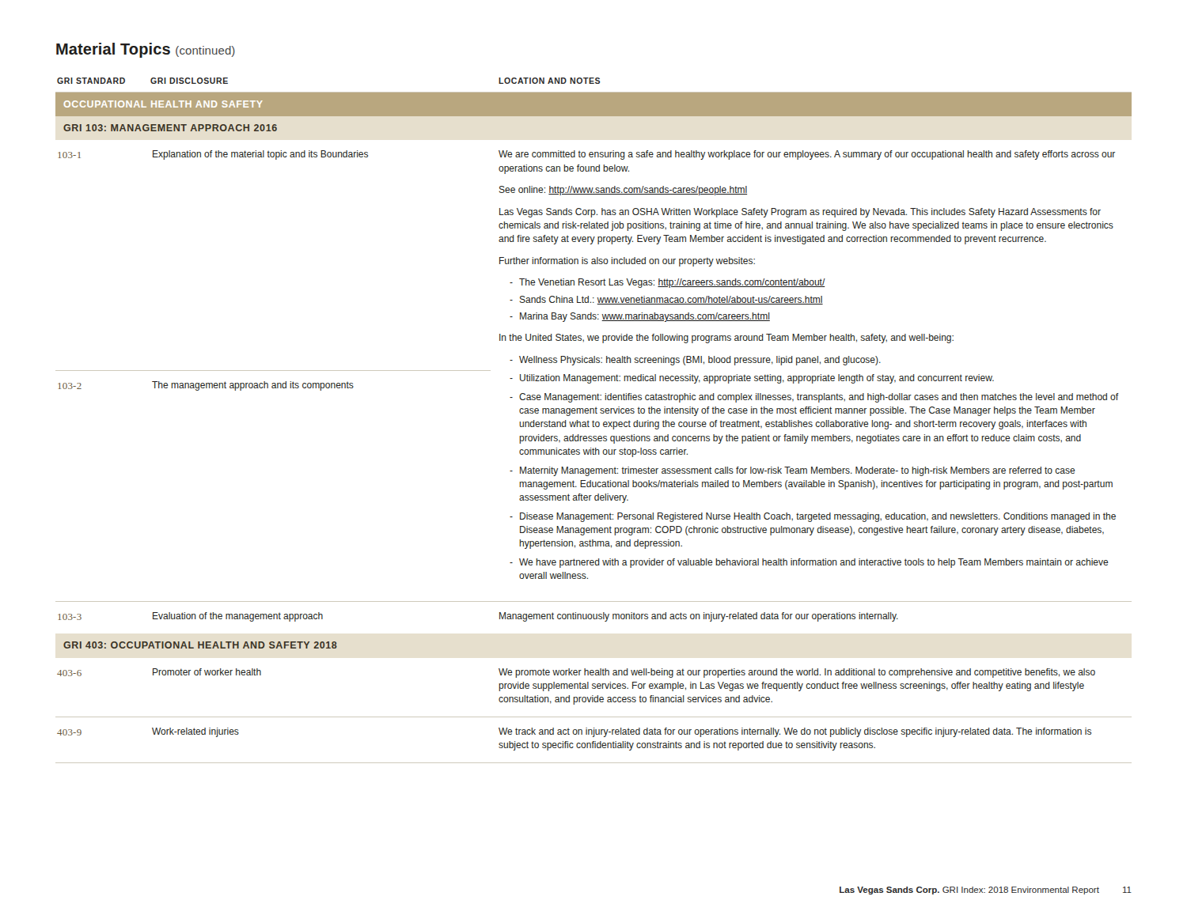Material Topics (continued)
| GRI Standard | GRI Disclosure | Location and Notes |
| --- | --- | --- |
| Occupational Health and Safety |
| GRI 103: Management Approach 2016 |
| 103-1 | Explanation of the material topic and its Boundaries | We are committed to ensuring a safe and healthy workplace for our employees. A summary of our occupational health and safety efforts across our operations can be found below. See online: http://www.sands.com/sands-cares/people.html Las Vegas Sands Corp. has an OSHA Written Workplace Safety Program as required by Nevada. This includes Safety Hazard Assessments for chemicals and risk-related job positions, training at time of hire, and annual training. We also have specialized teams in place to ensure electronics and fire safety at every property. Every Team Member accident is investigated and correction recommended to prevent recurrence. Further information is also included on our property websites: The Venetian Resort Las Vegas: http://careers.sands.com/content/about/ Sands China Ltd.: www.venetianmacao.com/hotel/about-us/careers.html Marina Bay Sands: www.marinabaysands.com/careers.html In the United States, we provide the following programs around Team Member health, safety, and well-being: Wellness Physicals: health screenings (BMI, blood pressure, lipid panel, and glucose). Utilization Management: medical necessity, appropriate setting, appropriate length of stay, and concurrent review. Case Management: identifies catastrophic and complex illnesses, transplants, and high-dollar cases and then matches the level and method of case management services to the intensity of the case in the most efficient manner possible. The Case Manager helps the Team Member understand what to expect during the course of treatment, establishes collaborative long- and short-term recovery goals, interfaces with providers, addresses questions and concerns by the patient or family members, negotiates care in an effort to reduce claim costs, and communicates with our stop-loss carrier. Maternity Management: trimester assessment calls for low-risk Team Members. Moderate- to high-risk Members are referred to case management. Educational books/materials mailed to Members (available in Spanish), incentives for participating in program, and post-partum assessment after delivery. Disease Management: Personal Registered Nurse Health Coach, targeted messaging, education, and newsletters. Conditions managed in the Disease Management program: COPD (chronic obstructive pulmonary disease), congestive heart failure, coronary artery disease, diabetes, hypertension, asthma, and depression. We have partnered with a provider of valuable behavioral health information and interactive tools to help Team Members maintain or achieve overall wellness. |
| 103-2 | The management approach and its components |
| 103-3 | Evaluation of the management approach | Management continuously monitors and acts on injury-related data for our operations internally. |
| GRI 403: Occupational Health and Safety 2018 |
| 403-6 | Promoter of worker health | We promote worker health and well-being at our properties around the world. In additional to comprehensive and competitive benefits, we also provide supplemental services. For example, in Las Vegas we frequently conduct free wellness screenings, offer healthy eating and lifestyle consultation, and provide access to financial services and advice. |
| 403-9 | Work-related injuries | We track and act on injury-related data for our operations internally. We do not publicly disclose specific injury-related data. The information is subject to specific confidentiality constraints and is not reported due to sensitivity reasons. |
Las Vegas Sands Corp. GRI Index: 2018 Environmental Report 11